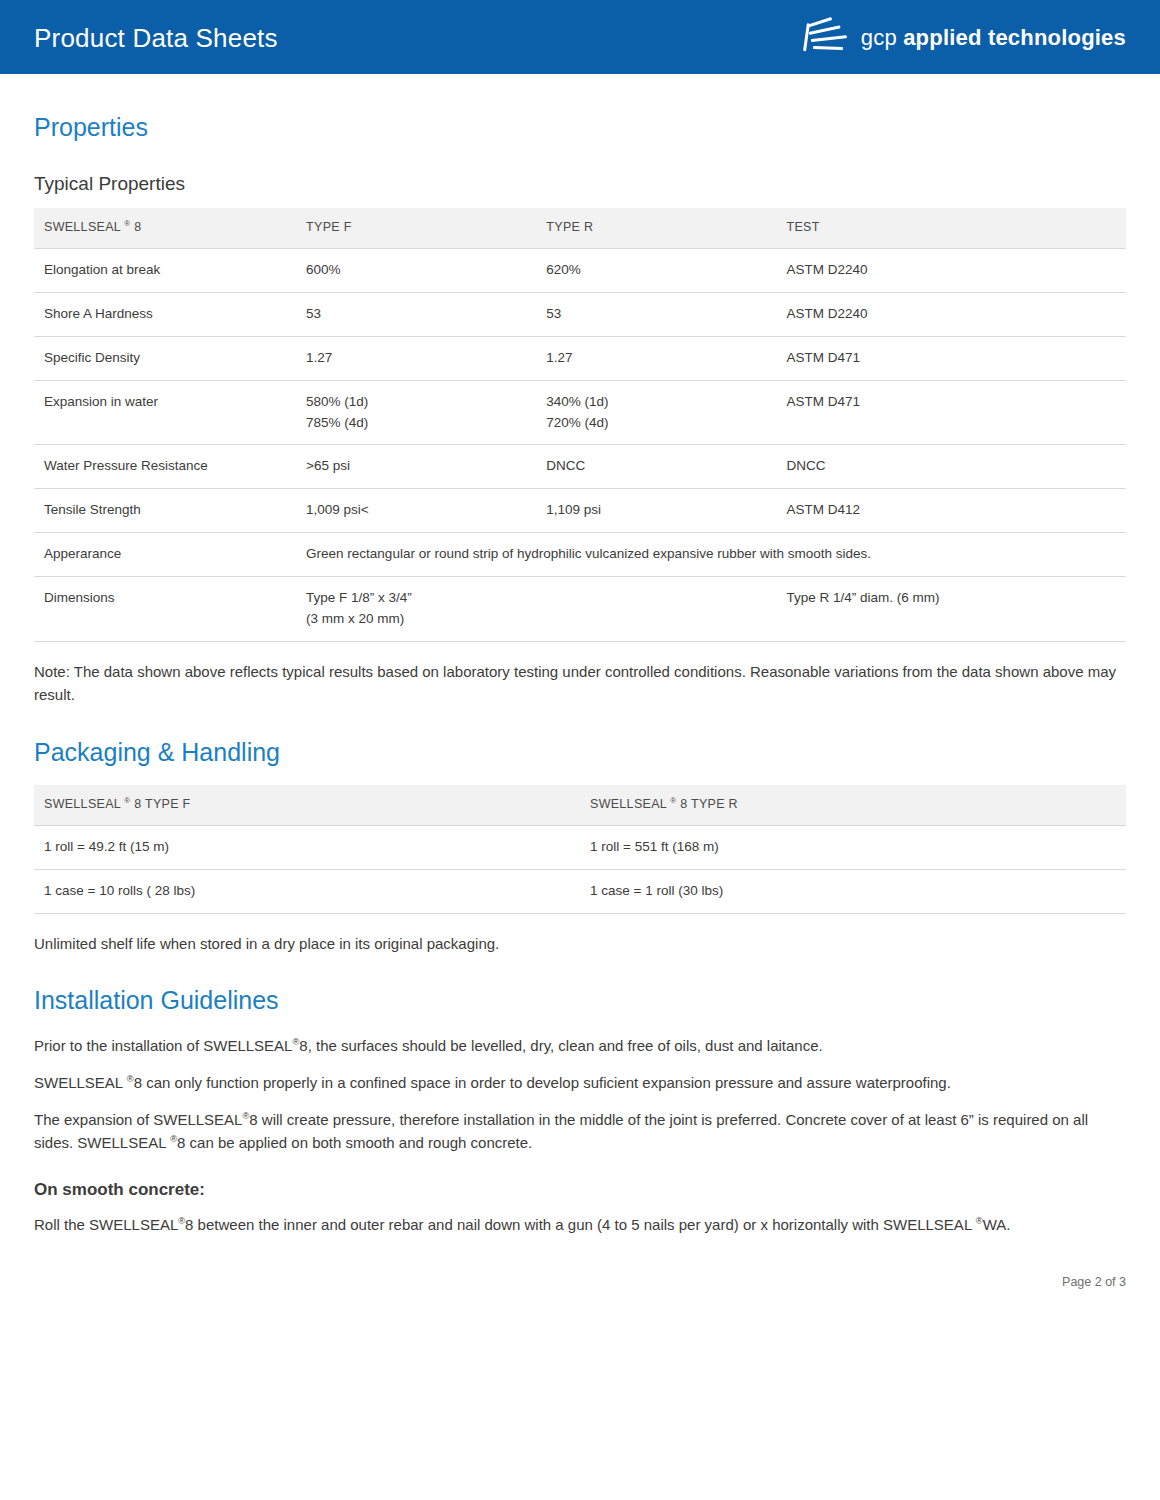Product Data Sheets
gcp applied technologies
Properties
Typical Properties
| SWELLSEAL ® 8 | TYPE F | TYPE R | TEST |
| --- | --- | --- | --- |
| Elongation at break | 600% | 620% | ASTM D2240 |
| Shore A Hardness | 53 | 53 | ASTM D2240 |
| Specific Density | 1.27 | 1.27 | ASTM D471 |
| Expansion in water | 580% (1d) 785% (4d) | 340% (1d) 720% (4d) | ASTM D471 |
| Water Pressure Resistance | >65 psi | DNCC | DNCC |
| Tensile Strength | 1,009 psi< | 1,109 psi | ASTM D412 |
| Apperarance | Green rectangular or round strip of hydrophilic vulcanized expansive rubber with smooth sides. |
| Dimensions | Type F 1/8” x 3/4” (3 mm x 20 mm) | Type R 1/4” diam. (6 mm) |
Note: The data shown above reflects typical results based on laboratory testing under controlled conditions. Reasonable variations from the data shown above may result.
Packaging & Handling
| SWELLSEAL ® 8 TYPE F | SWELLSEAL ® 8 TYPE R |
| --- | --- |
| 1 roll = 49.2 ft (15 m) | 1 roll = 551 ft (168 m) |
| 1 case = 10 rolls ( 28 lbs) | 1 case = 1 roll (30 lbs) |
Unlimited shelf life when stored in a dry place in its original packaging.
Installation Guidelines
Prior to the installation of SWELLSEAL®8, the surfaces should be levelled, dry, clean and free of oils, dust and laitance.
SWELLSEAL ®8 can only function properly in a confined space in order to develop suficient expansion pressure and assure waterproofing.
The expansion of SWELLSEAL®8 will create pressure, therefore installation in the middle of the joint is preferred. Concrete cover of at least 6” is required on all sides. SWELLSEAL ®8 can be applied on both smooth and rough concrete.
On smooth concrete:
Roll the SWELLSEAL®8 between the inner and outer rebar and nail down with a gun (4 to 5 nails per yard) or x horizontally with SWELLSEAL ®WA.
Page 2 of 3